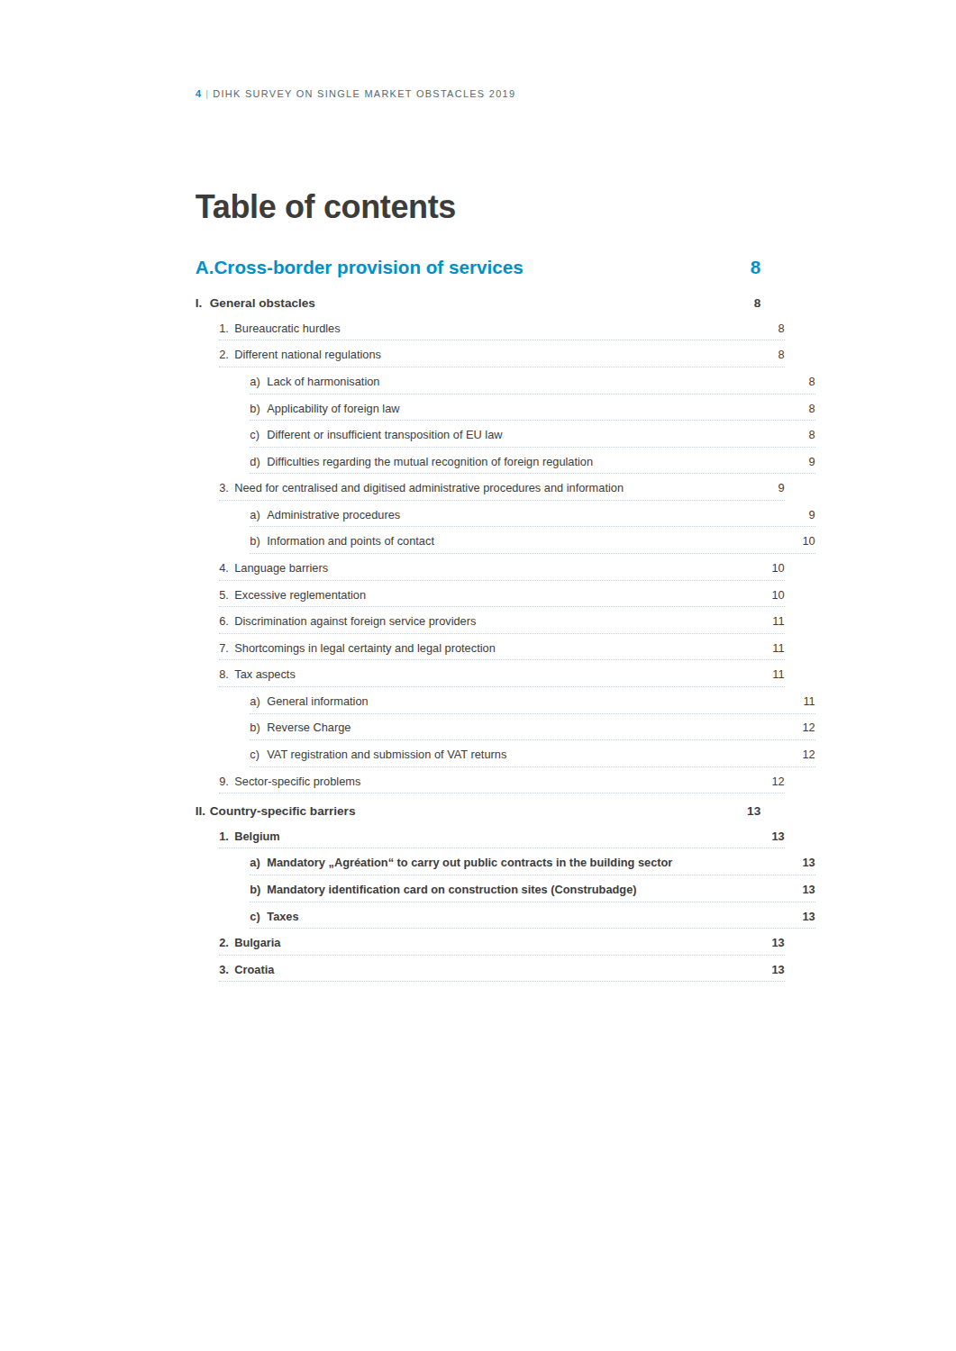4|DIHK SURVEY ON SINGLE MARKET OBSTACLES 2019
Table of contents
A.Cross-border provision of services 8
I. General obstacles 8
1. Bureaucratic hurdles 8
2. Different national regulations 8
a) Lack of harmonisation 8
b) Applicability of foreign law 8
c) Different or insufficient transposition of EU law 8
d) Difficulties regarding the mutual recognition of foreign regulation 9
3. Need for centralised and digitised administrative procedures and information 9
a) Administrative procedures 9
b) Information and points of contact 10
4. Language barriers 10
5. Excessive reglementation 10
6. Discrimination against foreign service providers 11
7. Shortcomings in legal certainty and legal protection 11
8. Tax aspects 11
a) General information 11
b) Reverse Charge 12
c) VAT registration and submission of VAT returns 12
9. Sector-specific problems 12
II. Country-specific barriers 13
1. Belgium 13
a) Mandatory „Agréation“ to carry out public contracts in the building sector 13
b) Mandatory identification card on construction sites (Construbadge) 13
c) Taxes 13
2. Bulgaria 13
3. Croatia 13